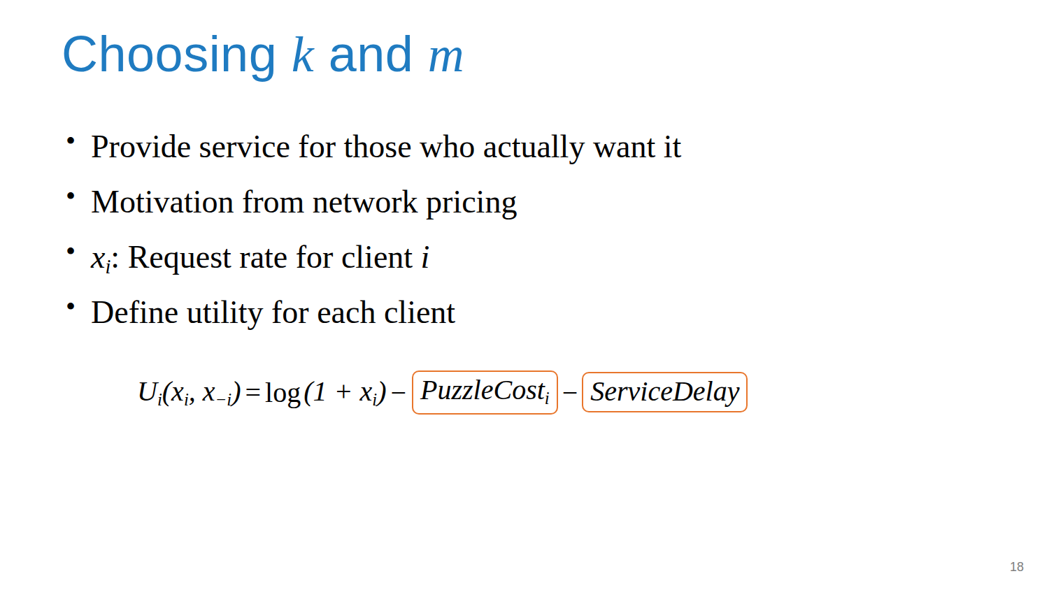Choosing k and m
Provide service for those who actually want it
Motivation from network pricing
xi: Request rate for client i
Define utility for each client
Ui(xi, x−i) = log (1 + xi) − PuzzleCost i − ServiceDelay
18